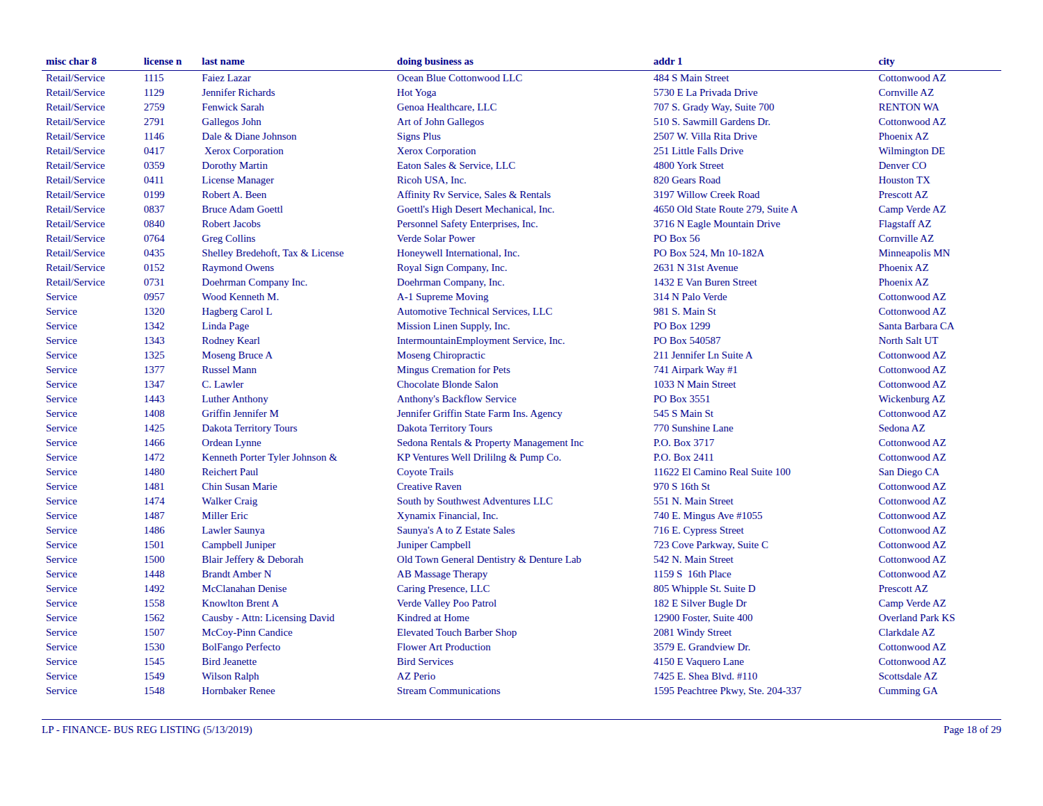| misc char 8 | license n | last name | doing business as | addr 1 | city |
| --- | --- | --- | --- | --- | --- |
| Retail/Service | 1115 | Faiez Lazar | Ocean Blue Cottonwood LLC | 484 S Main Street | Cottonwood AZ |
| Retail/Service | 1129 | Jennifer Richards | Hot Yoga | 5730 E La Privada Drive | Cornville AZ |
| Retail/Service | 2759 | Fenwick Sarah | Genoa Healthcare, LLC | 707 S. Grady Way, Suite 700 | RENTON WA |
| Retail/Service | 2791 | Gallegos John | Art of John Gallegos | 510 S. Sawmill Gardens Dr. | Cottonwood AZ |
| Retail/Service | 1146 | Dale & Diane Johnson | Signs Plus | 2507 W. Villa Rita Drive | Phoenix AZ |
| Retail/Service | 0417 | Xerox Corporation | Xerox Corporation | 251 Little Falls Drive | Wilmington DE |
| Retail/Service | 0359 | Dorothy Martin | Eaton Sales & Service, LLC | 4800 York Street | Denver CO |
| Retail/Service | 0411 | License Manager | Ricoh USA, Inc. | 820 Gears Road | Houston TX |
| Retail/Service | 0199 | Robert A. Been | Affinity Rv Service, Sales & Rentals | 3197 Willow Creek Road | Prescott AZ |
| Retail/Service | 0837 | Bruce Adam Goettl | Goettl's High Desert Mechanical, Inc. | 4650 Old State Route 279, Suite A | Camp Verde AZ |
| Retail/Service | 0840 | Robert Jacobs | Personnel Safety Enterprises, Inc. | 3716 N Eagle Mountain Drive | Flagstaff AZ |
| Retail/Service | 0764 | Greg Collins | Verde Solar Power | PO Box 56 | Cornville AZ |
| Retail/Service | 0435 | Shelley Bredehoft, Tax & License | Honeywell International, Inc. | PO Box 524, Mn 10-182A | Minneapolis MN |
| Retail/Service | 0152 | Raymond Owens | Royal Sign Company, Inc. | 2631 N 31st Avenue | Phoenix AZ |
| Retail/Service | 0731 | Doehrman Company Inc. | Doehrman Company, Inc. | 1432 E Van Buren Street | Phoenix AZ |
| Service | 0957 | Wood Kenneth M. | A-1 Supreme Moving | 314 N Palo Verde | Cottonwood AZ |
| Service | 1320 | Hagberg Carol L | Automotive Technical Services, LLC | 981 S. Main St | Cottonwood AZ |
| Service | 1342 | Linda Page | Mission Linen Supply, Inc. | PO Box 1299 | Santa Barbara CA |
| Service | 1343 | Rodney Kearl | IntermountainEmployment Service, Inc. | PO Box 540587 | North Salt UT |
| Service | 1325 | Moseng Bruce A | Moseng Chiropractic | 211 Jennifer Ln Suite A | Cottonwood AZ |
| Service | 1377 | Russel Mann | Mingus Cremation for Pets | 741 Airpark Way #1 | Cottonwood AZ |
| Service | 1347 | C. Lawler | Chocolate Blonde Salon | 1033 N Main Street | Cottonwood AZ |
| Service | 1443 | Luther Anthony | Anthony's Backflow Service | PO Box 3551 | Wickenburg AZ |
| Service | 1408 | Griffin Jennifer M | Jennifer Griffin State Farm Ins. Agency | 545 S Main St | Cottonwood AZ |
| Service | 1425 | Dakota Territory Tours | Dakota Territory Tours | 770 Sunshine Lane | Sedona AZ |
| Service | 1466 | Ordean Lynne | Sedona Rentals & Property Management Inc | P.O. Box 3717 | Cottonwood AZ |
| Service | 1472 | Kenneth Porter Tyler Johnson & | KP Ventures Well Drililng & Pump Co. | P.O. Box 2411 | Cottonwood AZ |
| Service | 1480 | Reichert Paul | Coyote Trails | 11622 El Camino Real Suite 100 | San Diego CA |
| Service | 1481 | Chin Susan Marie | Creative Raven | 970 S 16th St | Cottonwood AZ |
| Service | 1474 | Walker Craig | South by Southwest Adventures LLC | 551 N. Main Street | Cottonwood AZ |
| Service | 1487 | Miller Eric | Xynamix Financial, Inc. | 740 E. Mingus Ave #1055 | Cottonwood AZ |
| Service | 1486 | Lawler Saunya | Saunya's A to Z Estate Sales | 716 E. Cypress Street | Cottonwood AZ |
| Service | 1501 | Campbell Juniper | Juniper Campbell | 723 Cove Parkway, Suite C | Cottonwood AZ |
| Service | 1500 | Blair Jeffery & Deborah | Old Town General Dentistry & Denture Lab | 542 N. Main Street | Cottonwood AZ |
| Service | 1448 | Brandt Amber N | AB Massage Therapy | 1159 S 16th Place | Cottonwood AZ |
| Service | 1492 | McClanahan Denise | Caring Presence, LLC | 805 Whipple St. Suite D | Prescott AZ |
| Service | 1558 | Knowlton Brent A | Verde Valley Poo Patrol | 182 E Silver Bugle Dr | Camp Verde AZ |
| Service | 1562 | Causby - Attn: Licensing David | Kindred at Home | 12900 Foster, Suite 400 | Overland Park KS |
| Service | 1507 | McCoy-Pinn Candice | Elevated Touch Barber Shop | 2081 Windy Street | Clarkdale AZ |
| Service | 1530 | BolFango Perfecto | Flower Art Production | 3579 E. Grandview Dr. | Cottonwood AZ |
| Service | 1545 | Bird Jeanette | Bird Services | 4150 E Vaquero Lane | Cottonwood AZ |
| Service | 1549 | Wilson Ralph | AZ Perio | 7425 E. Shea Blvd. #110 | Scottsdale AZ |
| Service | 1548 | Hornbaker Renee | Stream Communications | 1595 Peachtree Pkwy, Ste. 204-337 | Cumming GA |
LP - FINANCE- BUS REG LISTING (5/13/2019)
Page 18 of 29